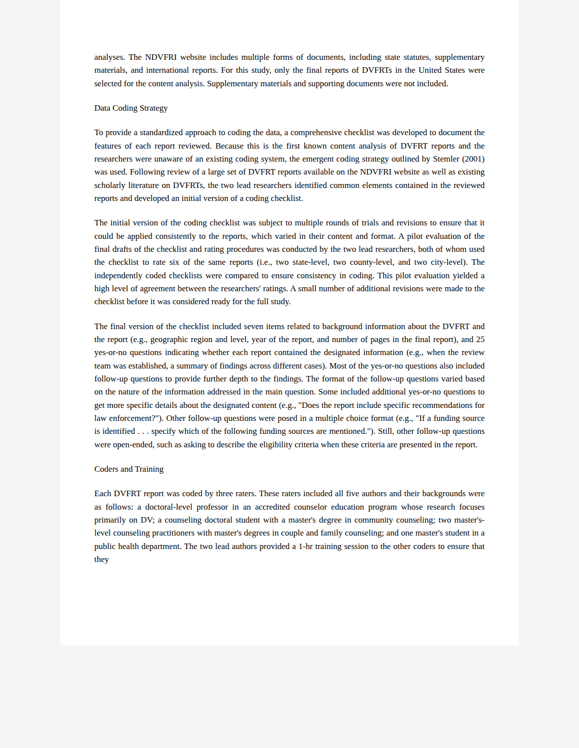analyses. The NDVFRI website includes multiple forms of documents, including state statutes, supplementary materials, and international reports. For this study, only the final reports of DVFRTs in the United States were selected for the content analysis. Supplementary materials and supporting documents were not included.
Data Coding Strategy
To provide a standardized approach to coding the data, a comprehensive checklist was developed to document the features of each report reviewed. Because this is the first known content analysis of DVFRT reports and the researchers were unaware of an existing coding system, the emergent coding strategy outlined by Stemler (2001) was used. Following review of a large set of DVFRT reports available on the NDVFRI website as well as existing scholarly literature on DVFRTs, the two lead researchers identified common elements contained in the reviewed reports and developed an initial version of a coding checklist.
The initial version of the coding checklist was subject to multiple rounds of trials and revisions to ensure that it could be applied consistently to the reports, which varied in their content and format. A pilot evaluation of the final drafts of the checklist and rating procedures was conducted by the two lead researchers, both of whom used the checklist to rate six of the same reports (i.e., two state-level, two county-level, and two city-level). The independently coded checklists were compared to ensure consistency in coding. This pilot evaluation yielded a high level of agreement between the researchers' ratings. A small number of additional revisions were made to the checklist before it was considered ready for the full study.
The final version of the checklist included seven items related to background information about the DVFRT and the report (e.g., geographic region and level, year of the report, and number of pages in the final report), and 25 yes-or-no questions indicating whether each report contained the designated information (e.g., when the review team was established, a summary of findings across different cases). Most of the yes-or-no questions also included follow-up questions to provide further depth to the findings. The format of the follow-up questions varied based on the nature of the information addressed in the main question. Some included additional yes-or-no questions to get more specific details about the designated content (e.g., "Does the report include specific recommendations for law enforcement?"). Other follow-up questions were posed in a multiple choice format (e.g., "If a funding source is identified . . . specify which of the following funding sources are mentioned."). Still, other follow-up questions were open-ended, such as asking to describe the eligibility criteria when these criteria are presented in the report.
Coders and Training
Each DVFRT report was coded by three raters. These raters included all five authors and their backgrounds were as follows: a doctoral-level professor in an accredited counselor education program whose research focuses primarily on DV; a counseling doctoral student with a master's degree in community counseling; two master's-level counseling practitioners with master's degrees in couple and family counseling; and one master's student in a public health department. The two lead authors provided a 1-hr training session to the other coders to ensure that they